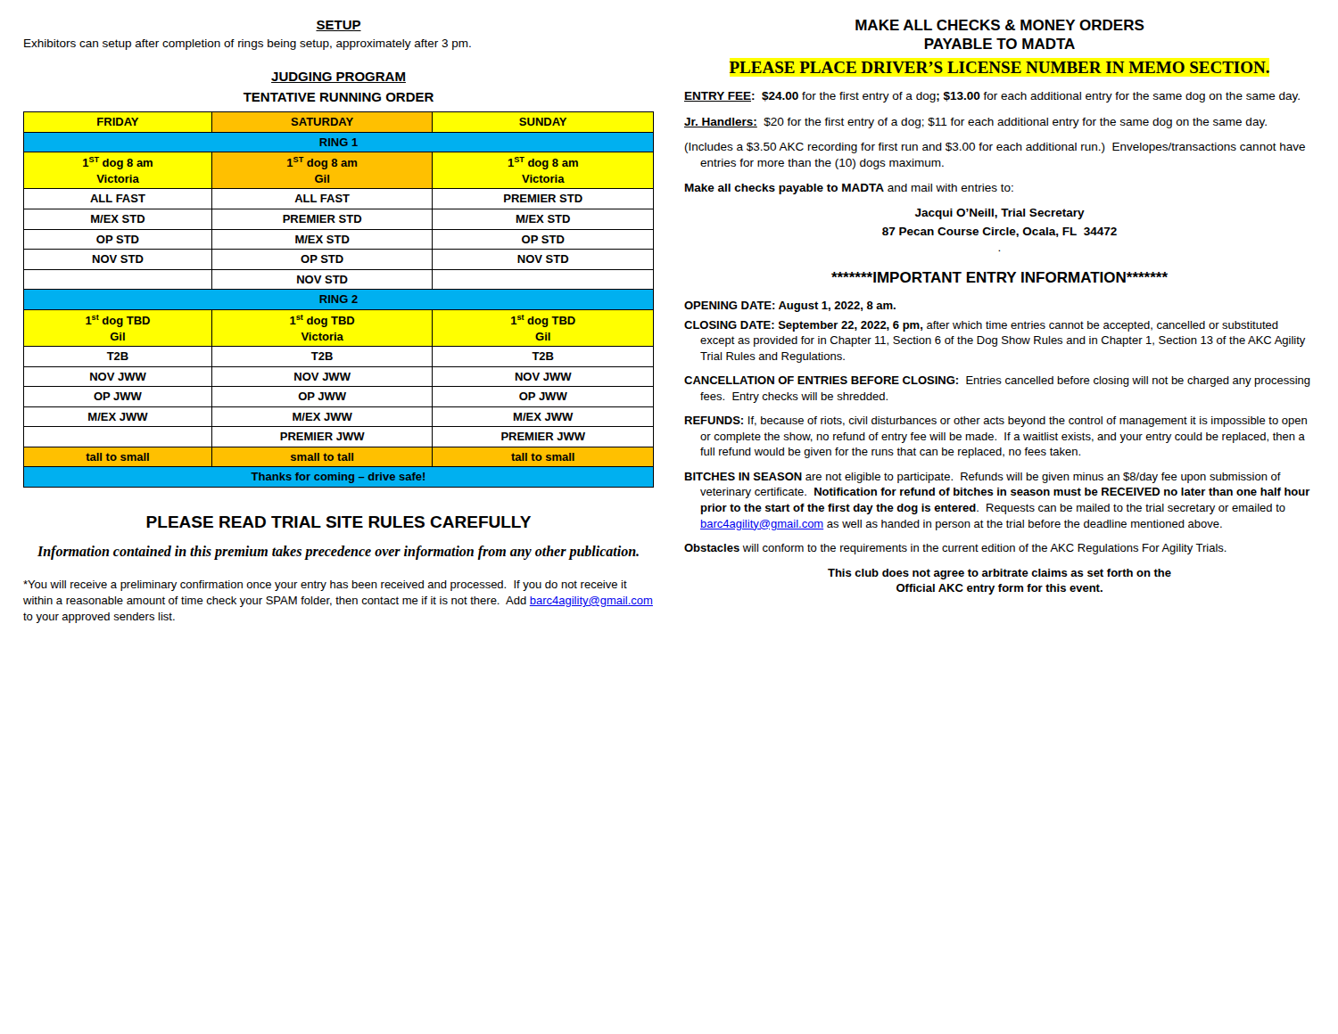SETUP
Exhibitors can setup after completion of rings being setup, approximately after 3 pm.
JUDGING PROGRAM
TENTATIVE RUNNING ORDER
| FRIDAY | SATURDAY | SUNDAY |
| RING 1 |
| 1 ST dog 8 am Victoria | 1 ST dog 8 am Gil | 1 ST dog 8 am Victoria |
| ALL FAST | ALL FAST | PREMIER STD |
| M/EX STD | PREMIER STD | M/EX STD |
| OP STD | M/EX STD | OP STD |
| NOV STD | OP STD | NOV STD |
| | NOV STD | |
| RING 2 |
| 1 st dog TBD Gil | 1 st dog TBD Victoria | 1 st dog TBD Gil |
| T2B | T2B | T2B |
| NOV JWW | NOV JWW | NOV JWW |
| OP JWW | OP JWW | OP JWW |
| M/EX JWW | M/EX JWW | M/EX JWW |
| | PREMIER JWW | PREMIER JWW |
| tall to small | small to tall | tall to small |
| Thanks for coming – drive safe! |
PLEASE READ TRIAL SITE RULES CAREFULLY
Information contained in this premium takes precedence over information from any other publication.
*You will receive a preliminary confirmation once your entry has been received and processed. If you do not receive it within a reasonable amount of time check your SPAM folder, then contact me if it is not there. Add barc4agility@gmail.com to your approved senders list.
MAKE ALL CHECKS & MONEY ORDERS
PAYABLE TO MADTA
PLEASE PLACE DRIVER’S LICENSE NUMBER IN MEMO SECTION.
ENTRY FEE: $24.00 for the first entry of a dog; $13.00 for each additional entry for the same dog on the same day.
Jr. Handlers: $20 for the first entry of a dog; $11 for each additional entry for the same dog on the same day.
(Includes a $3.50 AKC recording for first run and $3.00 for each additional run.) Envelopes/transactions cannot have entries for more than the (10) dogs maximum.
Make all checks payable to MADTA and mail with entries to:
Jacqui O’Neill, Trial Secretary
87 Pecan Course Circle, Ocala, FL 34472
.
*******IMPORTANT ENTRY INFORMATION*******
OPENING DATE: August 1, 2022, 8 am.
CLOSING DATE: September 22, 2022, 6 pm, after which time entries cannot be accepted, cancelled or substituted except as provided for in Chapter 11, Section 6 of the Dog Show Rules and in Chapter 1, Section 13 of the AKC Agility Trial Rules and Regulations.
CANCELLATION OF ENTRIES BEFORE CLOSING: Entries cancelled before closing will not be charged any processing fees. Entry checks will be shredded.
REFUNDS: If, because of riots, civil disturbances or other acts beyond the control of management it is impossible to open or complete the show, no refund of entry fee will be made. If a waitlist exists, and your entry could be replaced, then a full refund would be given for the runs that can be replaced, no fees taken.
BITCHES IN SEASON are not eligible to participate. Refunds will be given minus an $8/day fee upon submission of veterinary certificate. Notification for refund of bitches in season must be RECEIVED no later than one half hour prior to the start of the first day the dog is entered. Requests can be mailed to the trial secretary or emailed to barc4agility@gmail.com as well as handed in person at the trial before the deadline mentioned above.
Obstacles will conform to the requirements in the current edition of the AKC Regulations For Agility Trials.
This club does not agree to arbitrate claims as set forth on the
Official AKC entry form for this event.